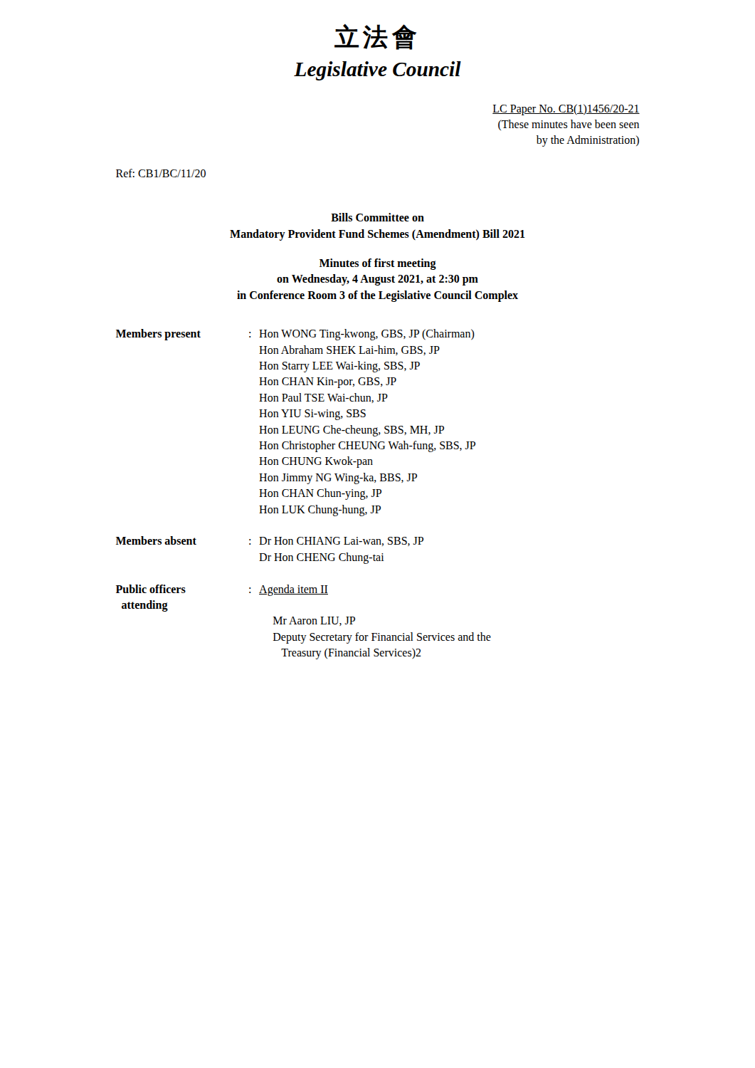立法會
Legislative Council
LC Paper No. CB(1)1456/20-21 (These minutes have been seen by the Administration)
Ref: CB1/BC/11/20
Bills Committee on
Mandatory Provident Fund Schemes (Amendment) Bill 2021
Minutes of first meeting
on Wednesday, 4 August 2021, at 2:30 pm
in Conference Room 3 of the Legislative Council Complex
| Members present | : | Hon WONG Ting-kwong, GBS, JP (Chairman) Hon Abraham SHEK Lai-him, GBS, JP Hon Starry LEE Wai-king, SBS, JP Hon CHAN Kin-por, GBS, JP Hon Paul TSE Wai-chun, JP Hon YIU Si-wing, SBS Hon LEUNG Che-cheung, SBS, MH, JP Hon Christopher CHEUNG Wah-fung, SBS, JP Hon CHUNG Kwok-pan Hon Jimmy NG Wing-ka, BBS, JP Hon CHAN Chun-ying, JP Hon LUK Chung-hung, JP |
| Members absent | : | Dr Hon CHIANG Lai-wan, SBS, JP Dr Hon CHENG Chung-tai |
| Public officers attending | : | Agenda item II Mr Aaron LIU, JP Deputy Secretary for Financial Services and the Treasury (Financial Services)2 |